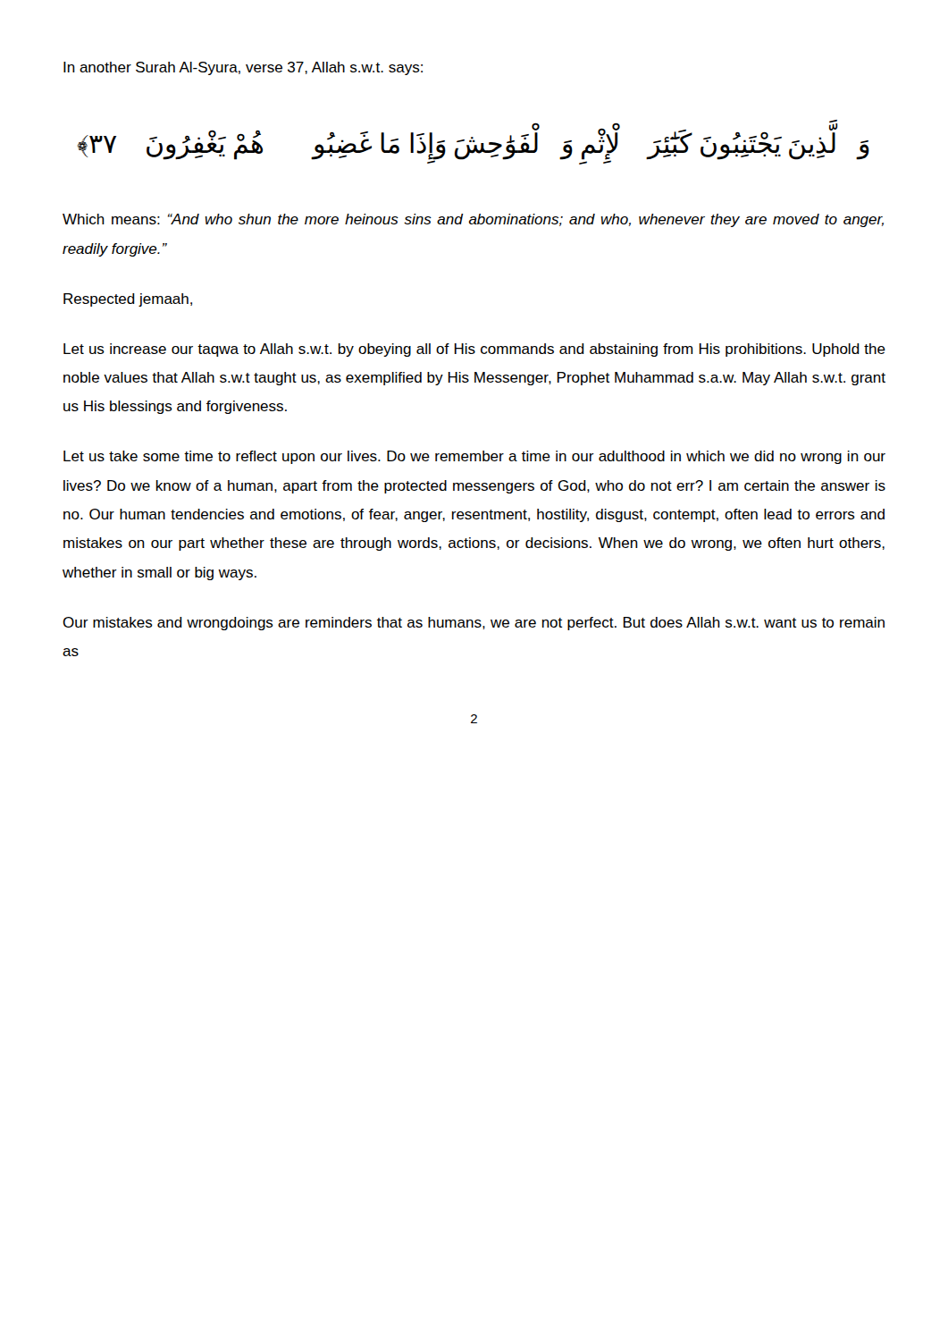In another Surah Al-Syura, verse 37, Allah s.w.t. says:
وَٱلَّذِينَ يَجْتَنِبُونَ كَبَٰٓئِرَ ٱلْإِثْمِ وَٱلْفَوَٰحِشَ وَإِذَا مَا غَضِبُوا۟ هُمْ يَغْفِرُونَ ﴿٣٧﴾
Which means: “And who shun the more heinous sins and abominations; and who, whenever they are moved to anger, readily forgive.”
Respected jemaah,
Let us increase our taqwa to Allah s.w.t. by obeying all of His commands and abstaining from His prohibitions. Uphold the noble values that Allah s.w.t taught us, as exemplified by His Messenger, Prophet Muhammad s.a.w. May Allah s.w.t. grant us His blessings and forgiveness.
Let us take some time to reflect upon our lives. Do we remember a time in our adulthood in which we did no wrong in our lives? Do we know of a human, apart from the protected messengers of God, who do not err? I am certain the answer is no. Our human tendencies and emotions, of fear, anger, resentment, hostility, disgust, contempt, often lead to errors and mistakes on our part whether these are through words, actions, or decisions. When we do wrong, we often hurt others, whether in small or big ways.
Our mistakes and wrongdoings are reminders that as humans, we are not perfect. But does Allah s.w.t. want us to remain as
2